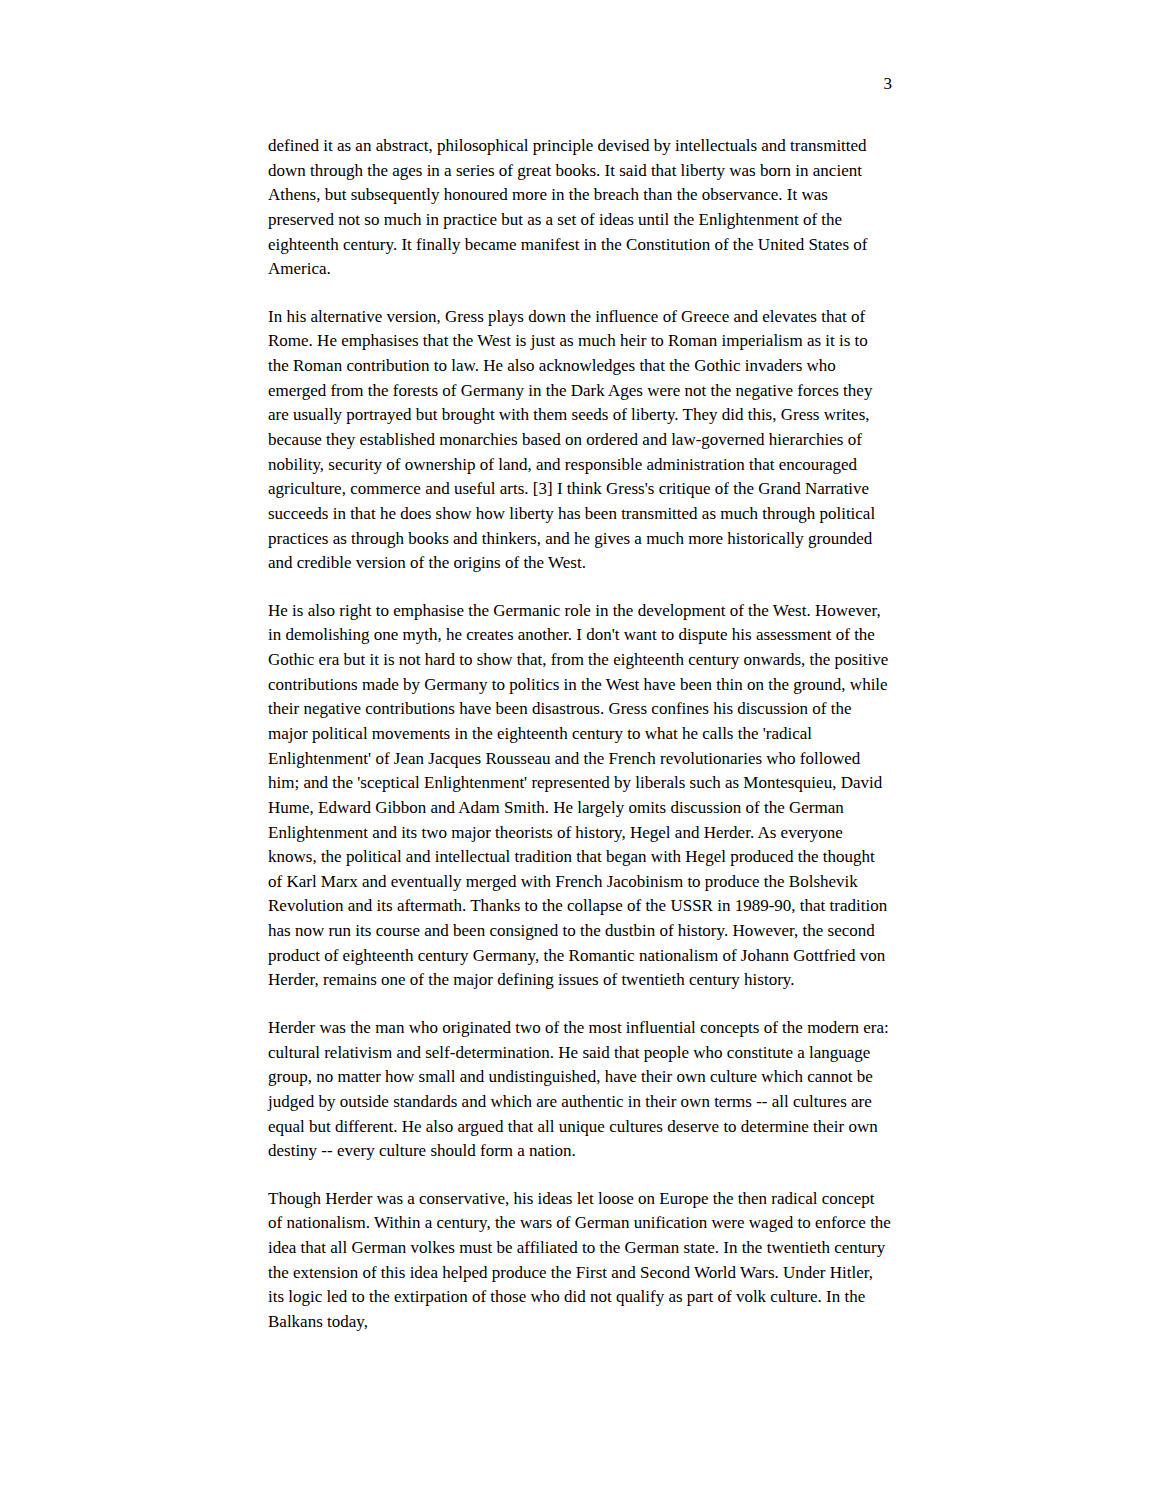3
defined it as an abstract, philosophical principle devised by intellectuals and transmitted down through the ages in a series of great books. It said that liberty was born in ancient Athens, but subsequently honoured more in the breach than the observance. It was preserved not so much in practice but as a set of ideas until the Enlightenment of the eighteenth century. It finally became manifest in the Constitution of the United States of America.
In his alternative version, Gress plays down the influence of Greece and elevates that of Rome. He emphasises that the West is just as much heir to Roman imperialism as it is to the Roman contribution to law. He also acknowledges that the Gothic invaders who emerged from the forests of Germany in the Dark Ages were not the negative forces they are usually portrayed but brought with them seeds of liberty. They did this, Gress writes, because they established monarchies based on ordered and law-governed hierarchies of nobility, security of ownership of land, and responsible administration that encouraged agriculture, commerce and useful arts. [3] I think Gress's critique of the Grand Narrative succeeds in that he does show how liberty has been transmitted as much through political practices as through books and thinkers, and he gives a much more historically grounded and credible version of the origins of the West.
He is also right to emphasise the Germanic role in the development of the West. However, in demolishing one myth, he creates another. I don't want to dispute his assessment of the Gothic era but it is not hard to show that, from the eighteenth century onwards, the positive contributions made by Germany to politics in the West have been thin on the ground, while their negative contributions have been disastrous. Gress confines his discussion of the major political movements in the eighteenth century to what he calls the 'radical Enlightenment' of Jean Jacques Rousseau and the French revolutionaries who followed him; and the 'sceptical Enlightenment' represented by liberals such as Montesquieu, David Hume, Edward Gibbon and Adam Smith. He largely omits discussion of the German Enlightenment and its two major theorists of history, Hegel and Herder. As everyone knows, the political and intellectual tradition that began with Hegel produced the thought of Karl Marx and eventually merged with French Jacobinism to produce the Bolshevik Revolution and its aftermath. Thanks to the collapse of the USSR in 1989-90, that tradition has now run its course and been consigned to the dustbin of history. However, the second product of eighteenth century Germany, the Romantic nationalism of Johann Gottfried von Herder, remains one of the major defining issues of twentieth century history.
Herder was the man who originated two of the most influential concepts of the modern era: cultural relativism and self-determination. He said that people who constitute a language group, no matter how small and undistinguished, have their own culture which cannot be judged by outside standards and which are authentic in their own terms -- all cultures are equal but different. He also argued that all unique cultures deserve to determine their own destiny -- every culture should form a nation.
Though Herder was a conservative, his ideas let loose on Europe the then radical concept of nationalism. Within a century, the wars of German unification were waged to enforce the idea that all German volkes must be affiliated to the German state. In the twentieth century the extension of this idea helped produce the First and Second World Wars. Under Hitler, its logic led to the extirpation of those who did not qualify as part of volk culture. In the Balkans today,